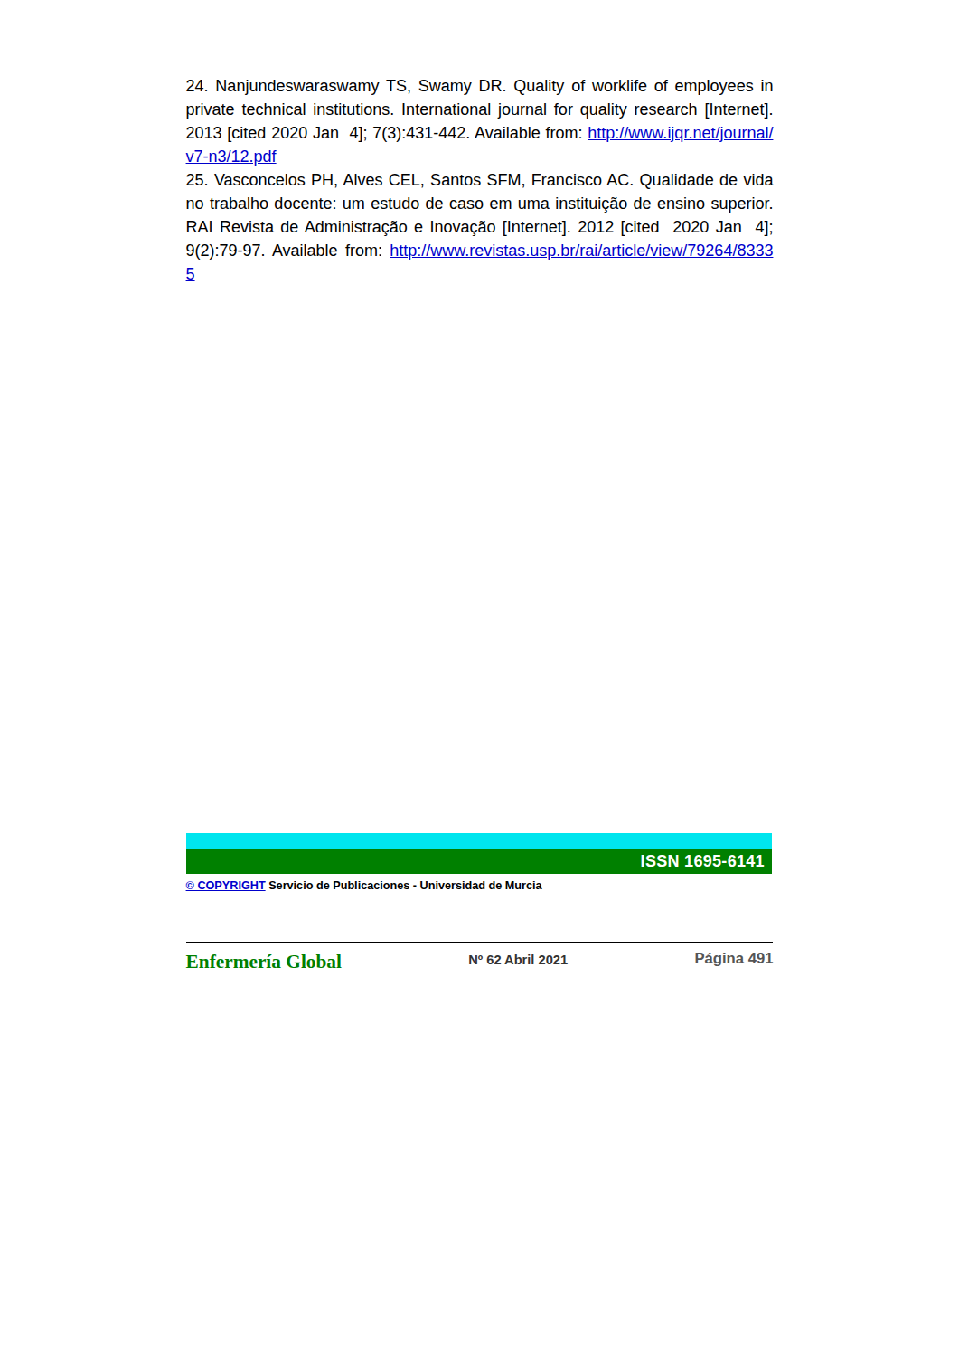24. Nanjundeswaraswamy TS, Swamy DR. Quality of worklife of employees in private technical institutions. International journal for quality research [Internet]. 2013 [cited 2020 Jan 4]; 7(3):431-442. Available from: http://www.ijqr.net/journal/v7-n3/12.pdf
25. Vasconcelos PH, Alves CEL, Santos SFM, Francisco AC. Qualidade de vida no trabalho docente: um estudo de caso em uma instituição de ensino superior. RAI Revista de Administração e Inovação [Internet]. 2012 [cited 2020 Jan 4]; 9(2):79-97. Available from: http://www.revistas.usp.br/rai/article/view/79264/83335
ISSN 1695-6141
© COPYRIGHT Servicio de Publicaciones - Universidad de Murcia
Enfermería Global
Nº 62 Abril 2021
Página 491